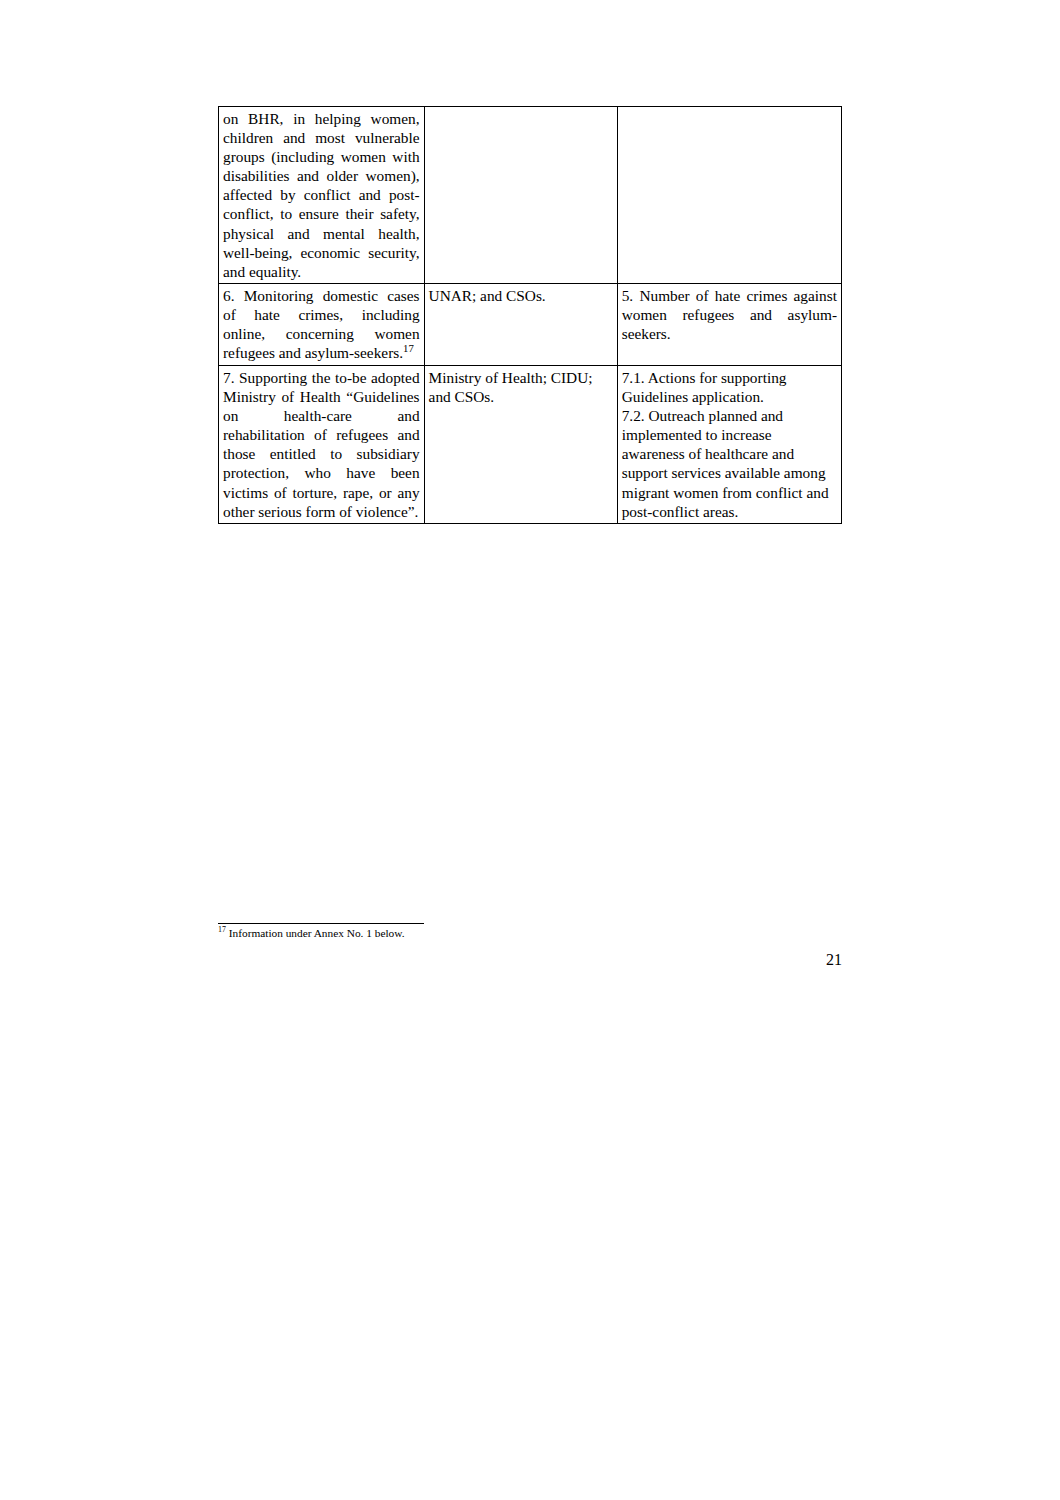| on BHR, in helping women, children and most vulnerable groups (including women with disabilities and older women), affected by conflict and post-conflict, to ensure their safety, physical and mental health, well-being, economic security, and equality. | | |
| 6. Monitoring domestic cases of hate crimes, including online, concerning women refugees and asylum-seekers. 17 | UNAR; and CSOs. | 5. Number of hate crimes against women refugees and asylum-seekers. |
| 7. Supporting the to-be adopted Ministry of Health “Guidelines on health-care and rehabilitation of refugees and those entitled to subsidiary protection, who have been victims of torture, rape, or any other serious form of violence”. | Ministry of Health; CIDU; and CSOs. | 7.1. Actions for supporting Guidelines application. 7.2. Outreach planned and implemented to increase awareness of healthcare and support services available among migrant women from conflict and post-conflict areas. |
17 Information under Annex No. 1 below.
21